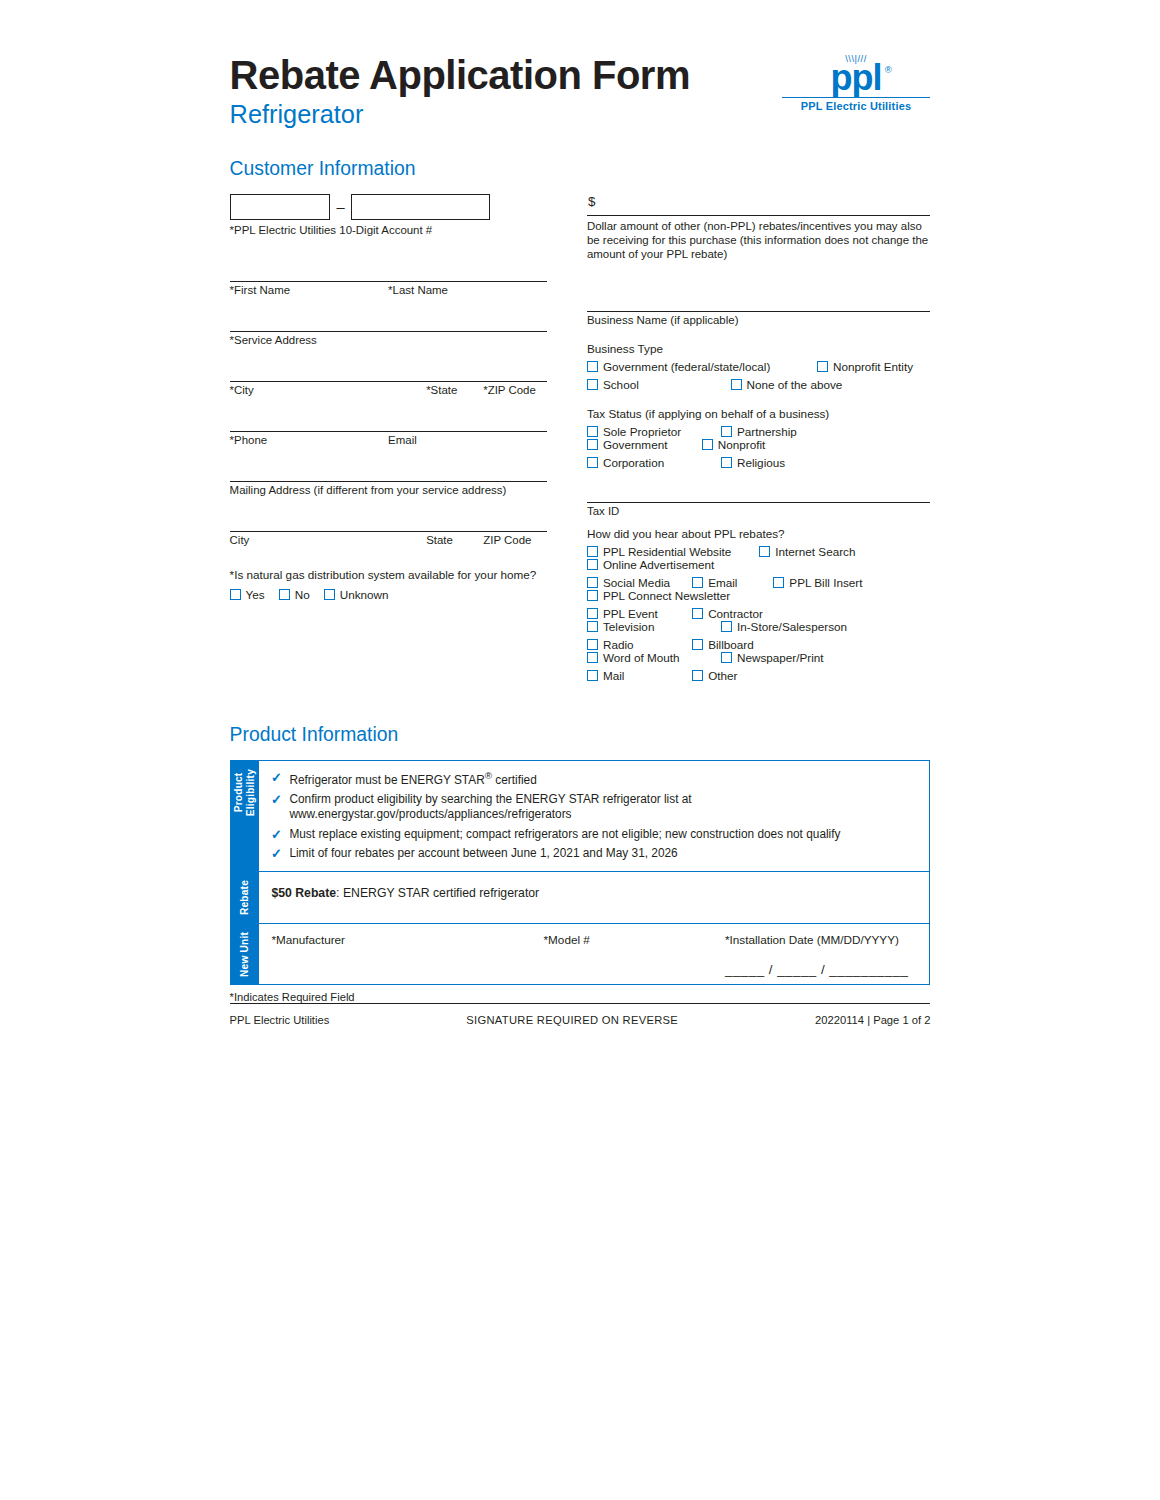Rebate Application Form
Refrigerator
\\\|///
ppl®
PPL Electric Utilities
Customer Information
–
*PPL Electric Utilities 10-Digit Account #
*First Name *Last Name
*Service Address
*City *State *ZIP Code
*Phone Email
Mailing Address (if different from your service address)
City State ZIP Code
*Is natural gas distribution system available for your home?
Yes No Unknown
$
Dollar amount of other (non-PPL) rebates/incentives you may also be receiving for this purchase (this information does not change the amount of your PPL rebate)
Business Name (if applicable)
Business Type
Government (federal/state/local) Nonprofit Entity
School None of the above
Tax Status (if applying on behalf of a business)
Sole Proprietor Partnership Government Nonprofit
Corporation Religious
Tax ID
How did you hear about PPL rebates?
PPL Residential Website Internet Search Online Advertisement
Social Media Email PPL Bill Insert PPL Connect Newsletter
PPL Event Contractor Television In-Store/Salesperson
Radio Billboard Word of Mouth Newspaper/Print
Mail Other
Product Information
| Product Eligibility | Refrigerator must be ENERGY STAR ® certified Confirm product eligibility by searching the ENERGY STAR refrigerator list at www.energystar.gov/products/appliances/refrigerators Must replace existing equipment; compact refrigerators are not eligible; new construction does not qualify Limit of four rebates per account between June 1, 2021 and May 31, 2026 |
| Rebate | $50 Rebate : ENERGY STAR certified refrigerator |
| New Unit | *Manufacturer *Model # *Installation Date (MM/DD/YYYY) _____ / _____ / __________ |
*Indicates Required Field
PPL Electric Utilities
SIGNATURE REQUIRED ON REVERSE
20220114 | Page 1 of 2